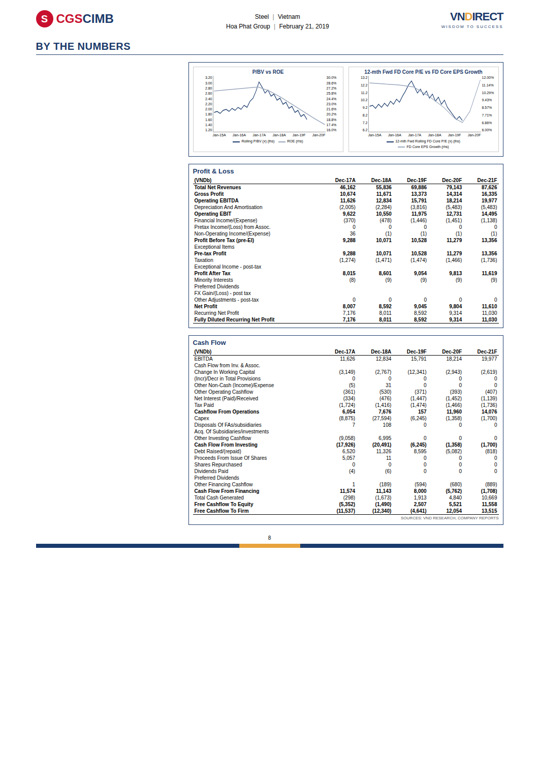S
CGS CIMB
Steel | Vietnam
Hoa Phat Group | February 21, 2019
VNDIRECT
WISDOM TO SUCCESS
BY THE NUMBERS
P/BV vs ROE
3.203.002.802.602.402.202.001.801.601.401.20
30.0% 28.6% 27.2% 25.8% 24.4% 23.0% 21.6% 20.2% 18.8% 17.4% 16.0%
Jan-15A Jan-16A Jan-17A Jan-18A Jan-19F Jan-20F
Rolling P/BV (x) (lhs) ROE (rhs)
12-mth Fwd FD Core P/E vs FD Core EPS Growth
13.212.211.210.29.28.27.26.2
12.00% 11.14% 10.29% 9.43% 8.57% 7.71% 6.86% 6.00%
Jan-15A Jan-16A Jan-17A Jan-18A Jan-19F Jan-20F
12-mth Fwd Rolling FD Core P/E (x) (lhs)
FD Core EPS Growth (rhs)
Profit & Loss
| (VNDb) | Dec-17A | Dec-18A | Dec-19F | Dec-20F | Dec-21F |
| --- | --- | --- | --- | --- | --- |
| Total Net Revenues | 46,162 | 55,836 | 69,886 | 79,143 | 87,626 |
| Gross Profit | 10,674 | 11,671 | 13,373 | 14,314 | 16,335 |
| Operating EBITDA | 11,626 | 12,834 | 15,791 | 18,214 | 19,977 |
| Depreciation And Amortisation | (2,005) | (2,284) | (3,816) | (5,483) | (5,483) |
| Operating EBIT | 9,622 | 10,550 | 11,975 | 12,731 | 14,495 |
| Financial Income/(Expense) | (370) | (478) | (1,446) | (1,451) | (1,138) |
| Pretax Income/(Loss) from Assoc. | 0 | 0 | 0 | 0 | 0 |
| Non-Operating Income/(Expense) | 36 | (1) | (1) | (1) | (1) |
| Profit Before Tax (pre-EI) | 9,288 | 10,071 | 10,528 | 11,279 | 13,356 |
| Exceptional Items | | | | | |
| Pre-tax Profit | 9,288 | 10,071 | 10,528 | 11,279 | 13,356 |
| Taxation | (1,274) | (1,471) | (1,474) | (1,466) | (1,736) |
| Exceptional Income - post-tax | | | | | |
| Profit After Tax | 8,015 | 8,601 | 9,054 | 9,813 | 11,619 |
| Minority Interests | (8) | (9) | (9) | (9) | (9) |
| Preferred Dividends | | | | | |
| FX Gain/(Loss) - post tax | | | | | |
| Other Adjustments - post-tax | 0 | 0 | 0 | 0 | 0 |
| Net Profit | 8,007 | 8,592 | 9,045 | 9,804 | 11,610 |
| Recurring Net Profit | 7,176 | 8,011 | 8,592 | 9,314 | 11,030 |
| Fully Diluted Recurring Net Profit | 7,176 | 8,011 | 8,592 | 9,314 | 11,030 |
Cash Flow
| (VNDb) | Dec-17A | Dec-18A | Dec-19F | Dec-20F | Dec-21F |
| --- | --- | --- | --- | --- | --- |
| EBITDA | 11,626 | 12,834 | 15,791 | 18,214 | 19,977 |
| Cash Flow from Inv. & Assoc. | | | | | |
| Change In Working Capital | (3,149) | (2,767) | (12,341) | (2,943) | (2,619) |
| (Incr)/Decr in Total Provisions | 0 | 0 | 0 | 0 | 0 |
| Other Non-Cash (Income)/Expense | (5) | 31 | 0 | 0 | 0 |
| Other Operating Cashflow | (361) | (530) | (371) | (393) | (407) |
| Net Interest (Paid)/Received | (334) | (476) | (1,447) | (1,452) | (1,139) |
| Tax Paid | (1,724) | (1,416) | (1,474) | (1,466) | (1,736) |
| Cashflow From Operations | 6,054 | 7,676 | 157 | 11,960 | 14,076 |
| Capex | (8,875) | (27,594) | (6,245) | (1,358) | (1,700) |
| Disposals Of FAs/subsidiaries | 7 | 108 | 0 | 0 | 0 |
| Acq. Of Subsidiaries/investments | | | | | |
| Other Investing Cashflow | (9,058) | 6,995 | 0 | 0 | 0 |
| Cash Flow From Investing | (17,926) | (20,491) | (6,245) | (1,358) | (1,700) |
| Debt Raised/(repaid) | 6,520 | 11,326 | 8,595 | (5,082) | (818) |
| Proceeds From Issue Of Shares | 5,057 | 11 | 0 | 0 | 0 |
| Shares Repurchased | 0 | 0 | 0 | 0 | 0 |
| Dividends Paid | (4) | (6) | 0 | 0 | 0 |
| Preferred Dividends | | | | | |
| Other Financing Cashflow | 1 | (189) | (594) | (680) | (889) |
| Cash Flow From Financing | 11,574 | 11,143 | 8,000 | (5,762) | (1,708) |
| Total Cash Generated | (298) | (1,673) | 1,913 | 4,840 | 10,669 |
| Free Cashflow To Equity | (5,352) | (1,490) | 2,507 | 5,521 | 11,558 |
| Free Cashflow To Firm | (11,537) | (12,340) | (4,641) | 12,054 | 13,515 |
SOURCES: VND RESEARCH, COMPANY REPORTS
8